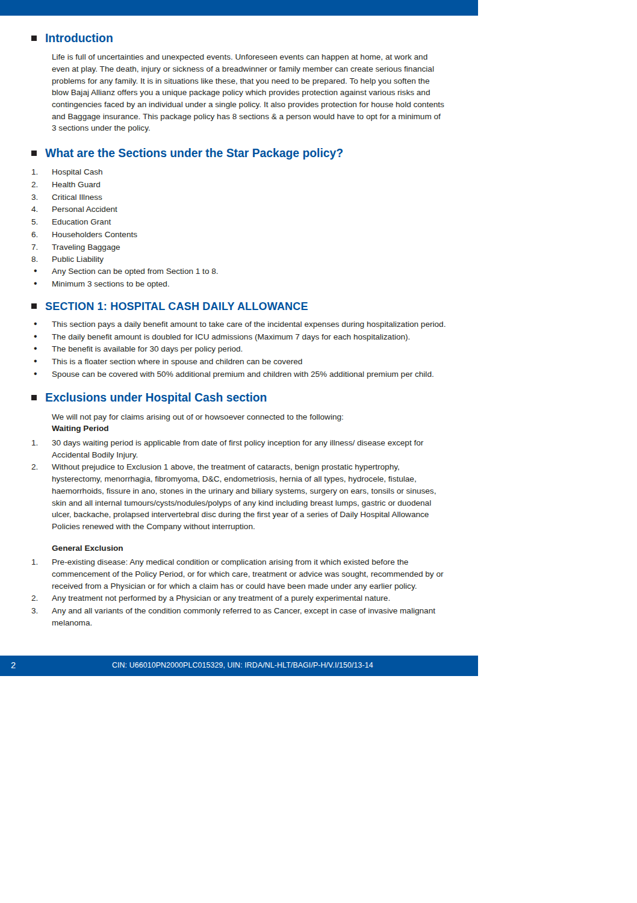Introduction
Life is full of uncertainties and unexpected events. Unforeseen events can happen at home, at work and even at play. The death, injury or sickness of a breadwinner or family member can create serious financial problems for any family. It is in situations like these, that you need to be prepared. To help you soften the blow Bajaj Allianz offers you a unique package policy which provides protection against various risks and contingencies faced by an individual under a single policy. It also provides protection for house hold contents and Baggage insurance. This package policy has 8 sections & a person would have to opt for a minimum of 3 sections under the policy.
What are the Sections under the Star Package policy?
1. Hospital Cash
2. Health Guard
3. Critical Illness
4. Personal Accident
5. Education Grant
6. Householders Contents
7. Traveling Baggage
8. Public Liability
•Any Section can be opted from Section 1 to 8.
•Minimum 3 sections to be opted.
SECTION 1: HOSPITAL CASH DAILY ALLOWANCE
•This section pays a daily benefit amount to take care of the incidental expenses during hospitalization period.
•The daily benefit amount is doubled for ICU admissions (Maximum 7 days for each hospitalization).
•The benefit is available for 30 days per policy period.
•This is a floater section where in spouse and children can be covered
•Spouse can be covered with 50% additional premium and children with 25% additional premium per child.
Exclusions under Hospital Cash section
We will not pay for claims arising out of or howsoever connected to the following:
Waiting Period
1. 30 days waiting period is applicable from date of first policy inception for any illness/ disease except for Accidental Bodily Injury.
2. Without prejudice to Exclusion 1 above, the treatment of cataracts, benign prostatic hypertrophy, hysterectomy, menorrhagia, fibromyoma, D&C, endometriosis, hernia of all types, hydrocele, fistulae, haemorrhoids, fissure in ano, stones in the urinary and biliary systems, surgery on ears, tonsils or sinuses, skin and all internal tumours/cysts/nodules/polyps of any kind including breast lumps, gastric or duodenal ulcer, backache, prolapsed intervertebral disc during the first year of a series of Daily Hospital Allowance Policies renewed with the Company without interruption.
General Exclusion
1. Pre-existing disease: Any medical condition or complication arising from it which existed before the commencement of the Policy Period, or for which care, treatment or advice was sought, recommended by or received from a Physician or for which a claim has or could have been made under any earlier policy.
2. Any treatment not performed by a Physician or any treatment of a purely experimental nature.
3. Any and all variants of the condition commonly referred to as Cancer, except in case of invasive malignant melanoma.
2
CIN: U66010PN2000PLC015329, UIN: IRDA/NL-HLT/BAGI/P-H/V.I/150/13-14